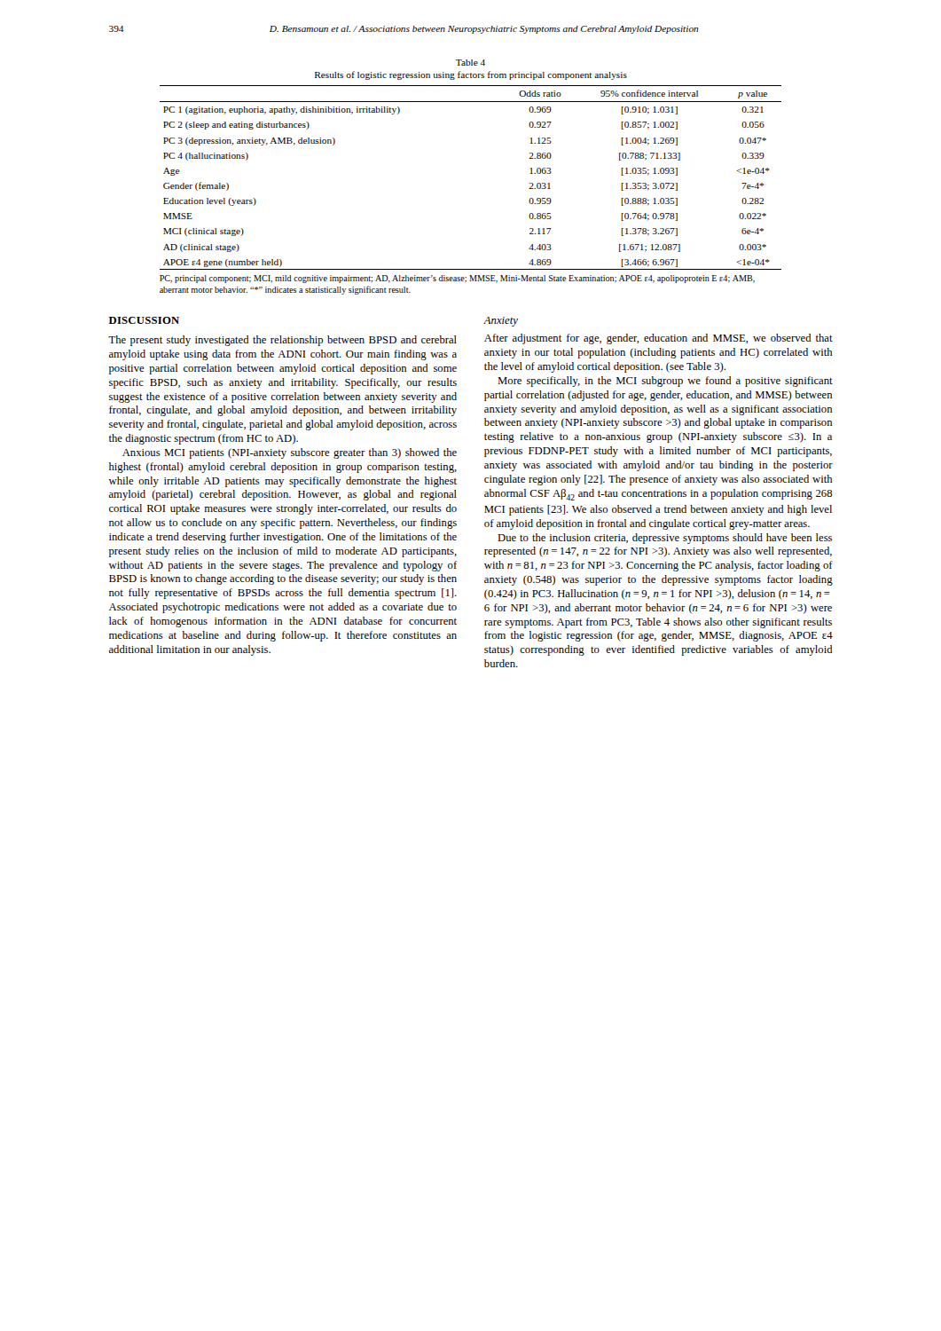394 D. Bensamoun et al. / Associations between Neuropsychiatric Symptoms and Cerebral Amyloid Deposition
Table 4 Results of logistic regression using factors from principal component analysis
| | Odds ratio | 95% confidence interval | p value |
| --- | --- | --- | --- |
| PC 1 (agitation, euphoria, apathy, dishinibition, irritability) | 0.969 | [0.910; 1.031] | 0.321 |
| PC 2 (sleep and eating disturbances) | 0.927 | [0.857; 1.002] | 0.056 |
| PC 3 (depression, anxiety, AMB, delusion) | 1.125 | [1.004; 1.269] | 0.047* |
| PC 4 (hallucinations) | 2.860 | [0.788; 71.133] | 0.339 |
| Age | 1.063 | [1.035; 1.093] | <1e-04* |
| Gender (female) | 2.031 | [1.353; 3.072] | 7e-4* |
| Education level (years) | 0.959 | [0.888; 1.035] | 0.282 |
| MMSE | 0.865 | [0.764; 0.978] | 0.022* |
| MCI (clinical stage) | 2.117 | [1.378; 3.267] | 6e-4* |
| AD (clinical stage) | 4.403 | [1.671; 12.087] | 0.003* |
| APOE ε4 gene (number held) | 4.869 | [3.466; 6.967] | <1e-04* |
PC, principal component; MCI, mild cognitive impairment; AD, Alzheimer’s disease; MMSE, Mini-Mental State Examination; APOE ε4, apolipoprotein E ε4; AMB, aberrant motor behavior. “*” indicates a statistically significant result.
Discussion
The present study investigated the relationship between BPSD and cerebral amyloid uptake using data from the ADNI cohort. Our main finding was a positive partial correlation between amyloid cortical deposition and some specific BPSD, such as anxiety and irritability. Specifically, our results suggest the existence of a positive correlation between anxiety severity and frontal, cingulate, and global amyloid deposition, and between irritability severity and frontal, cingulate, parietal and global amyloid deposition, across the diagnostic spectrum (from HC to AD).
Anxious MCI patients (NPI-anxiety subscore greater than 3) showed the highest (frontal) amyloid cerebral deposition in group comparison testing, while only irritable AD patients may specifically demonstrate the highest amyloid (parietal) cerebral deposition. However, as global and regional cortical ROI uptake measures were strongly inter-correlated, our results do not allow us to conclude on any specific pattern. Nevertheless, our findings indicate a trend deserving further investigation. One of the limitations of the present study relies on the inclusion of mild to moderate AD participants, without AD patients in the severe stages. The prevalence and typology of BPSD is known to change according to the disease severity; our study is then not fully representative of BPSDs across the full dementia spectrum [1]. Associated psychotropic medications were not added as a covariate due to lack of homogenous information in the ADNI database for concurrent medications at baseline and during follow-up. It therefore constitutes an additional limitation in our analysis.
Anxiety
After adjustment for age, gender, education and MMSE, we observed that anxiety in our total population (including patients and HC) correlated with the level of amyloid cortical deposition. (see Table 3).
More specifically, in the MCI subgroup we found a positive significant partial correlation (adjusted for age, gender, education, and MMSE) between anxiety severity and amyloid deposition, as well as a significant association between anxiety (NPI-anxiety subscore >3) and global uptake in comparison testing relative to a non-anxious group (NPI-anxiety subscore ≤3). In a previous FDDNP-PET study with a limited number of MCI participants, anxiety was associated with amyloid and/or tau binding in the posterior cingulate region only [22]. The presence of anxiety was also associated with abnormal CSF Aβ42 and t-tau concentrations in a population comprising 268 MCI patients [23]. We also observed a trend between anxiety and high level of amyloid deposition in frontal and cingulate cortical grey-matter areas.
Due to the inclusion criteria, depressive symptoms should have been less represented (n = 147, n = 22 for NPI >3). Anxiety was also well represented, with n = 81, n = 23 for NPI >3. Concerning the PC analysis, factor loading of anxiety (0.548) was superior to the depressive symptoms factor loading (0.424) in PC3. Hallucination (n = 9, n = 1 for NPI >3), delusion (n = 14, n = 6 for NPI >3), and aberrant motor behavior (n = 24, n = 6 for NPI >3) were rare symptoms. Apart from PC3, Table 4 shows also other significant results from the logistic regression (for age, gender, MMSE, diagnosis, APOE ε4 status) corresponding to ever identified predictive variables of amyloid burden.